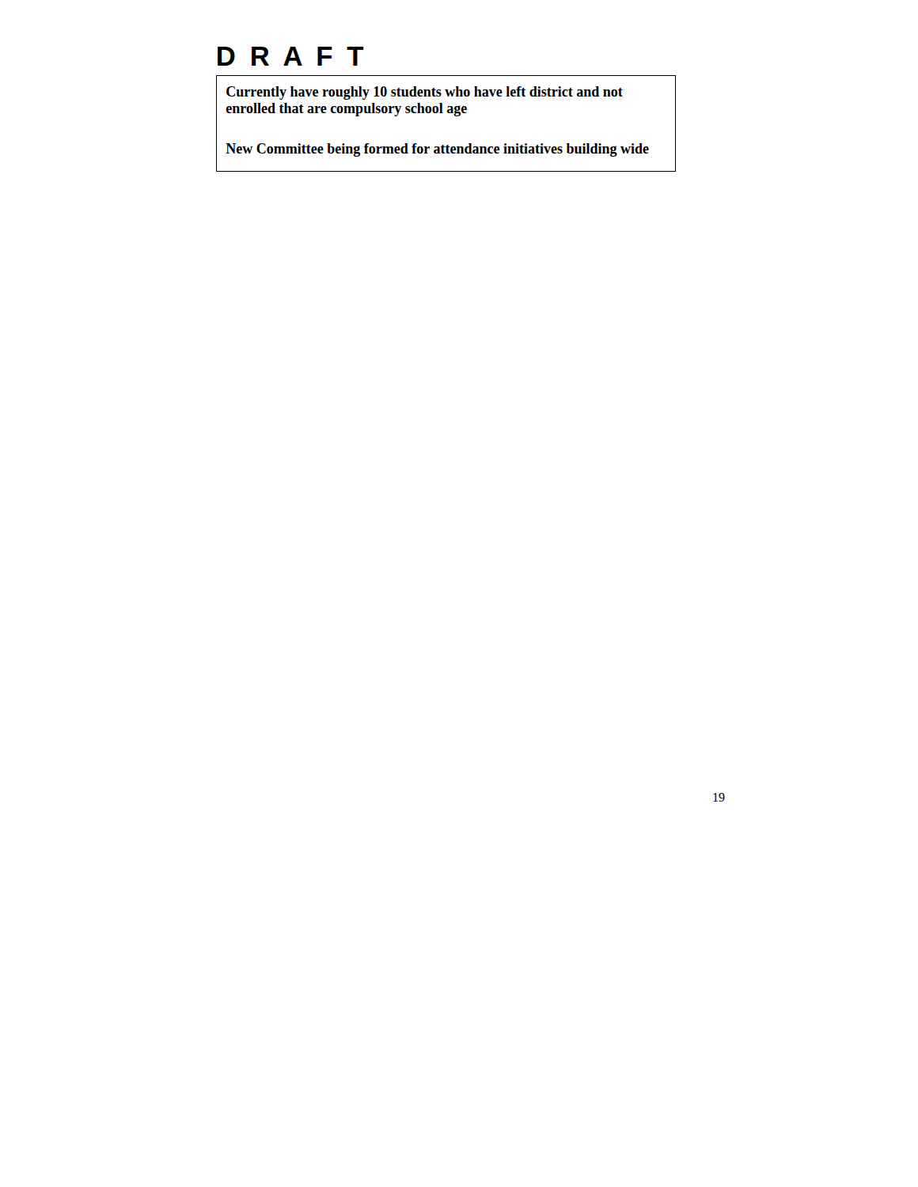D R A F T
Currently have roughly 10 students who have left district and not enrolled that are compulsory school age
New Committee being formed for attendance initiatives building wide
19